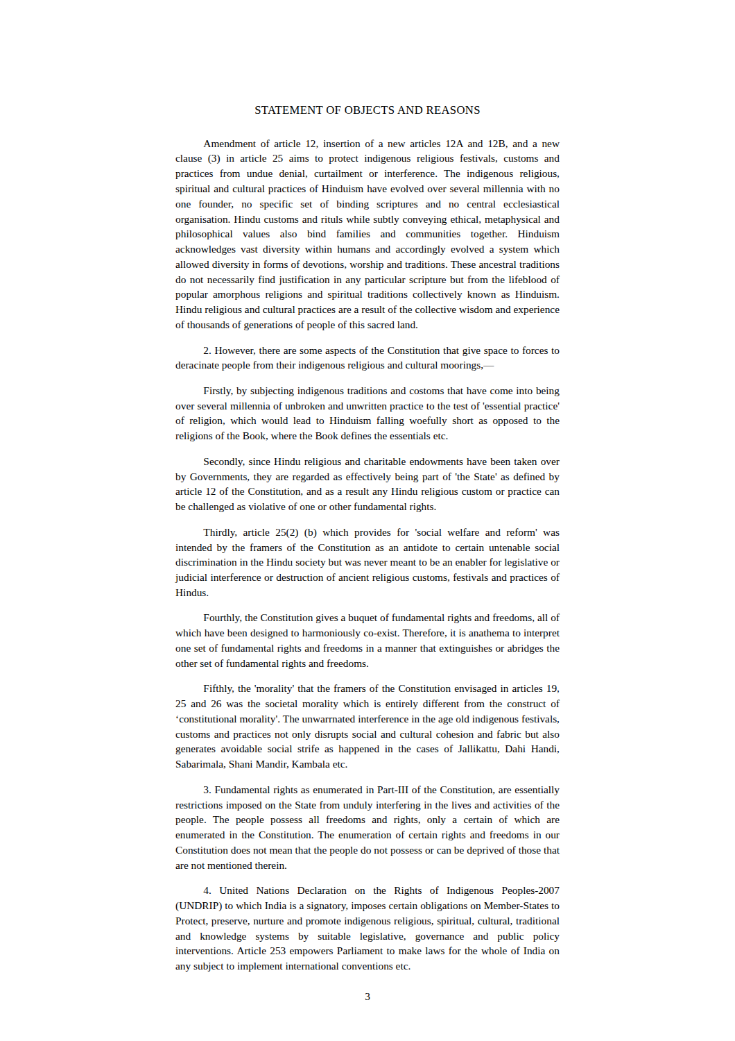STATEMENT OF OBJECTS AND REASONS
Amendment of article 12, insertion of a new articles 12A and 12B, and a new clause (3) in article 25 aims to protect indigenous religious festivals, customs and practices from undue denial, curtailment or interference. The indigenous religious, spiritual and cultural practices of Hinduism have evolved over several millennia with no one founder, no specific set of binding scriptures and no central ecclesiastical organisation. Hindu customs and rituls while subtly conveying ethical, metaphysical and philosophical values also bind families and communities together. Hinduism acknowledges vast diversity within humans and accordingly evolved a system which allowed diversity in forms of devotions, worship and traditions. These ancestral traditions do not necessarily find justification in any particular scripture but from the lifeblood of popular amorphous religions and spiritual traditions collectively known as Hinduism. Hindu religious and cultural practices are a result of the collective wisdom and experience of thousands of generations of people of this sacred land.
2. However, there are some aspects of the Constitution that give space to forces to deracinate people from their indigenous religious and cultural moorings,—
Firstly, by subjecting indigenous traditions and costoms that have come into being over several millennia of unbroken and unwritten practice to the test of 'essential practice' of religion, which would lead to Hinduism falling woefully short as opposed to the religions of the Book, where the Book defines the essentials etc.
Secondly, since Hindu religious and charitable endowments have been taken over by Governments, they are regarded as effectively being part of 'the State' as defined by article 12 of the Constitution, and as a result any Hindu religious custom or practice can be challenged as violative of one or other fundamental rights.
Thirdly, article 25(2) (b) which provides for 'social welfare and reform' was intended by the framers of the Constitution as an antidote to certain untenable social discrimination in the Hindu society but was never meant to be an enabler for legislative or judicial interference or destruction of ancient religious customs, festivals and practices of Hindus.
Fourthly, the Constitution gives a buquet of fundamental rights and freedoms, all of which have been designed to harmoniously co-exist. Therefore, it is anathema to interpret one set of fundamental rights and freedoms in a manner that extinguishes or abridges the other set of fundamental rights and freedoms.
Fifthly, the 'morality' that the framers of the Constitution envisaged in articles 19, 25 and 26 was the societal morality which is entirely different from the construct of ‘constitutional morality'. The unwarrnated interference in the age old indigenous festivals, customs and practices not only disrupts social and cultural cohesion and fabric but also generates avoidable social strife as happened in the cases of Jallikattu, Dahi Handi, Sabarimala, Shani Mandir, Kambala etc.
3. Fundamental rights as enumerated in Part-III of the Constitution, are essentially restrictions imposed on the State from unduly interfering in the lives and activities of the people. The people possess all freedoms and rights, only a certain of which are enumerated in the Constitution. The enumeration of certain rights and freedoms in our Constitution does not mean that the people do not possess or can be deprived of those that are not mentioned therein.
4. United Nations Declaration on the Rights of Indigenous Peoples-2007 (UNDRIP) to which India is a signatory, imposes certain obligations on Member-States to Protect, preserve, nurture and promote indigenous religious, spiritual, cultural, traditional and knowledge systems by suitable legislative, governance and public policy interventions. Article 253 empowers Parliament to make laws for the whole of India on any subject to implement international conventions etc.
3